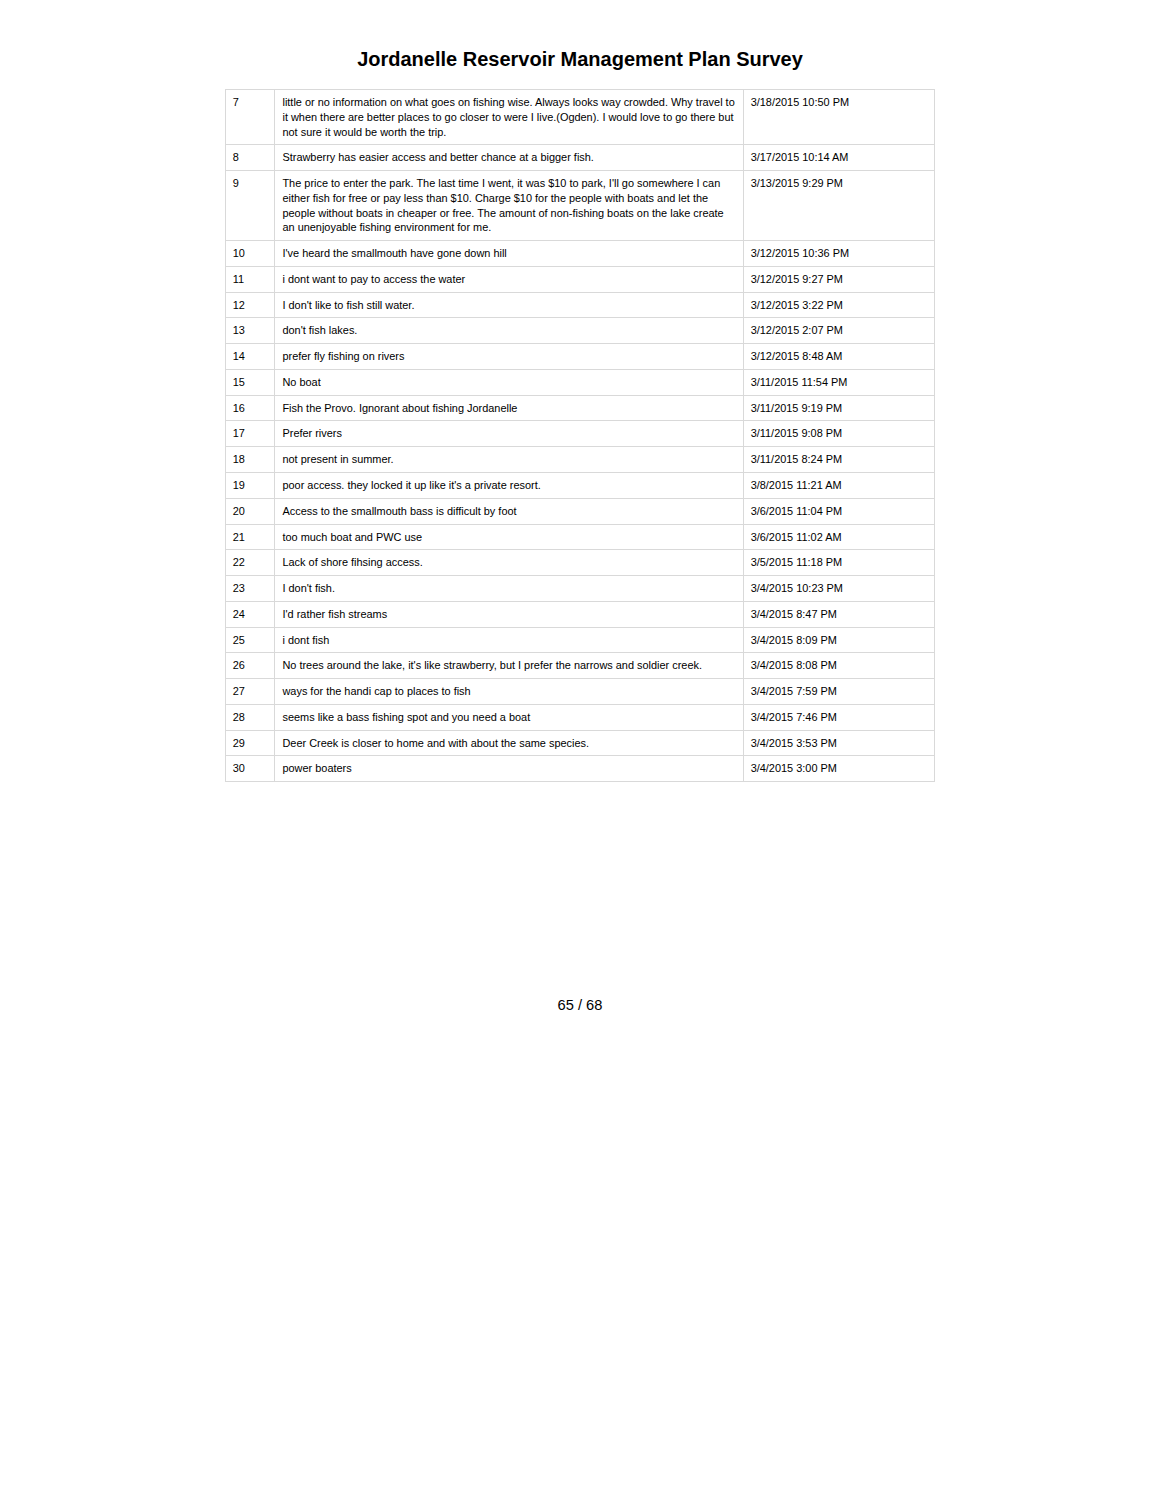Jordanelle Reservoir Management Plan Survey
| 7 | little or no information on what goes on fishing wise. Always looks way crowded. Why travel to it when there are better places to go closer to were I live.(Ogden). I would love to go there but not sure it would be worth the trip. | 3/18/2015 10:50 PM |
| 8 | Strawberry has easier access and better chance at a bigger fish. | 3/17/2015 10:14 AM |
| 9 | The price to enter the park. The last time I went, it was $10 to park, I'll go somewhere I can either fish for free or pay less than $10. Charge $10 for the people with boats and let the people without boats in cheaper or free. The amount of non-fishing boats on the lake create an unenjoyable fishing environment for me. | 3/13/2015 9:29 PM |
| 10 | I've heard the smallmouth have gone down hill | 3/12/2015 10:36 PM |
| 11 | i dont want to pay to access the water | 3/12/2015 9:27 PM |
| 12 | I don't like to fish still water. | 3/12/2015 3:22 PM |
| 13 | don't fish lakes. | 3/12/2015 2:07 PM |
| 14 | prefer fly fishing on rivers | 3/12/2015 8:48 AM |
| 15 | No boat | 3/11/2015 11:54 PM |
| 16 | Fish the Provo. Ignorant about fishing Jordanelle | 3/11/2015 9:19 PM |
| 17 | Prefer rivers | 3/11/2015 9:08 PM |
| 18 | not present in summer. | 3/11/2015 8:24 PM |
| 19 | poor access. they locked it up like it's a private resort. | 3/8/2015 11:21 AM |
| 20 | Access to the smallmouth bass is difficult by foot | 3/6/2015 11:04 PM |
| 21 | too much boat and PWC use | 3/6/2015 11:02 AM |
| 22 | Lack of shore fihsing access. | 3/5/2015 11:18 PM |
| 23 | I don't fish. | 3/4/2015 10:23 PM |
| 24 | I'd rather fish streams | 3/4/2015 8:47 PM |
| 25 | i dont fish | 3/4/2015 8:09 PM |
| 26 | No trees around the lake, it's like strawberry, but I prefer the narrows and soldier creek. | 3/4/2015 8:08 PM |
| 27 | ways for the handi cap to places to fish | 3/4/2015 7:59 PM |
| 28 | seems like a bass fishing spot and you need a boat | 3/4/2015 7:46 PM |
| 29 | Deer Creek is closer to home and with about the same species. | 3/4/2015 3:53 PM |
| 30 | power boaters | 3/4/2015 3:00 PM |
65 / 68